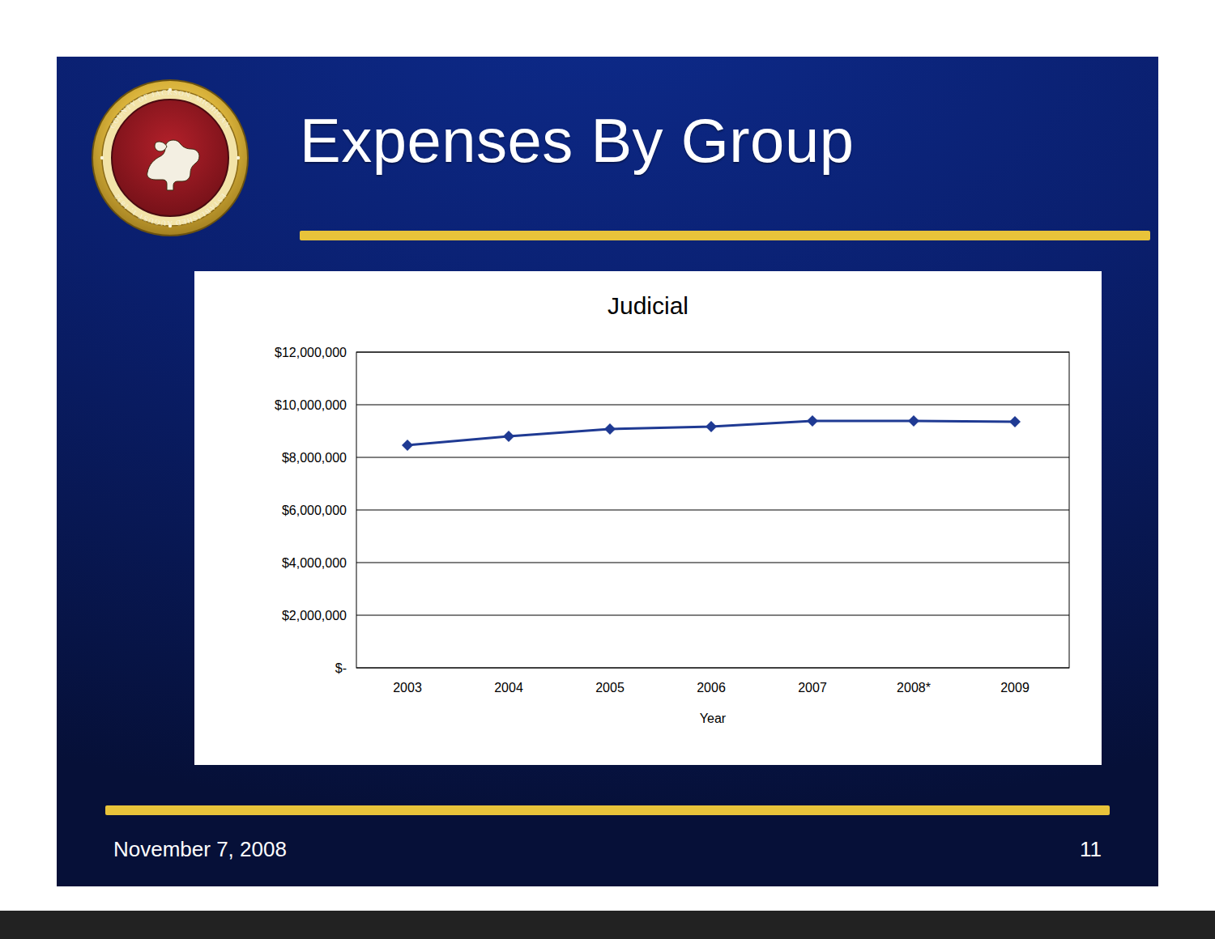COUNTY OF JACKSON, MICHIGAN ESTABLISHED AUGUST 1, 1832
Expenses By Group
Judicial
$12,000,000 $10,000,000 $8,000,000 $6,000,000 $4,000,000 $2,000,000 $- 2003 2004 2005 2006 2007 2008* 2009 Year
November 7, 2008
11